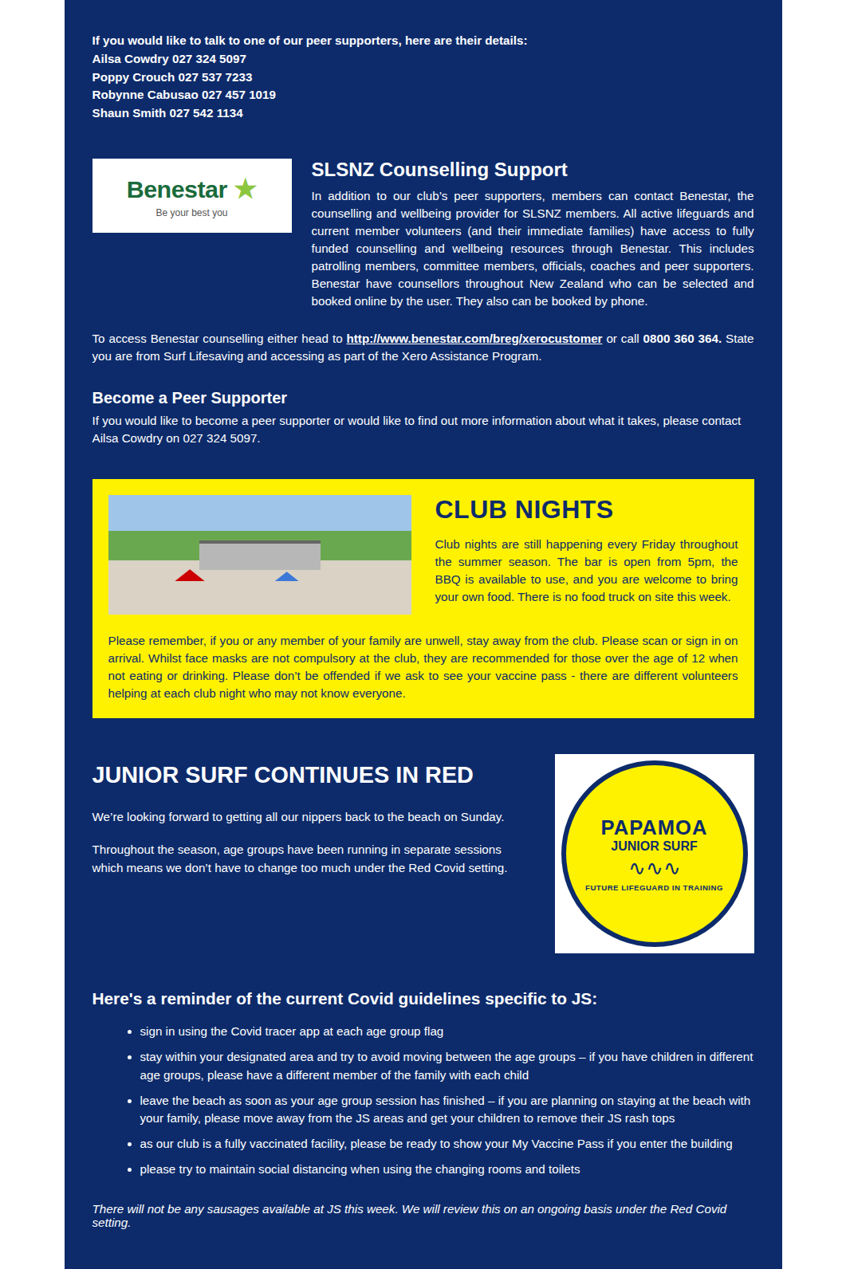If you would like to talk to one of our peer supporters, here are their details:
Ailsa Cowdry 027 324 5097
Poppy Crouch 027 537 7233
Robynne Cabusao 027 457 1019
Shaun Smith 027 542 1134
Benestar ★
Be your best you
SLSNZ Counselling Support
In addition to our club’s peer supporters, members can contact Benestar, the counselling and wellbeing provider for SLSNZ members. All active lifeguards and current member volunteers (and their immediate families) have access to fully funded counselling and wellbeing resources through Benestar. This includes patrolling members, committee members, officials, coaches and peer supporters. Benestar have counsellors throughout New Zealand who can be selected and booked online by the user. They also can be booked by phone.
To access Benestar counselling either head to http://www.benestar.com/breg/xerocustomer or call 0800 360 364. State you are from Surf Lifesaving and accessing as part of the Xero Assistance Program.
Become a Peer Supporter
If you would like to become a peer supporter or would like to find out more information about what it takes, please contact Ailsa Cowdry on 027 324 5097.
CLUB NIGHTS
Club nights are still happening every Friday throughout the summer season. The bar is open from 5pm, the BBQ is available to use, and you are welcome to bring your own food. There is no food truck on site this week.
Please remember, if you or any member of your family are unwell, stay away from the club. Please scan or sign in on arrival. Whilst face masks are not compulsory at the club, they are recommended for those over the age of 12 when not eating or drinking. Please don’t be offended if we ask to see your vaccine pass - there are different volunteers helping at each club night who may not know everyone.
JUNIOR SURF CONTINUES IN RED
We’re looking forward to getting all our nippers back to the beach on Sunday.
Throughout the season, age groups have been running in separate sessions which means we don’t have to change too much under the Red Covid setting.
PAPAMOA
JUNIOR SURF
∿∿∿
FUTURE LIFEGUARD IN TRAINING
Here's a reminder of the current Covid guidelines specific to JS:
sign in using the Covid tracer app at each age group flag
stay within your designated area and try to avoid moving between the age groups – if you have children in different age groups, please have a different member of the family with each child
leave the beach as soon as your age group session has finished – if you are planning on staying at the beach with your family, please move away from the JS areas and get your children to remove their JS rash tops
as our club is a fully vaccinated facility, please be ready to show your My Vaccine Pass if you enter the building
please try to maintain social distancing when using the changing rooms and toilets
There will not be any sausages available at JS this week. We will review this on an ongoing basis under the Red Covid setting.